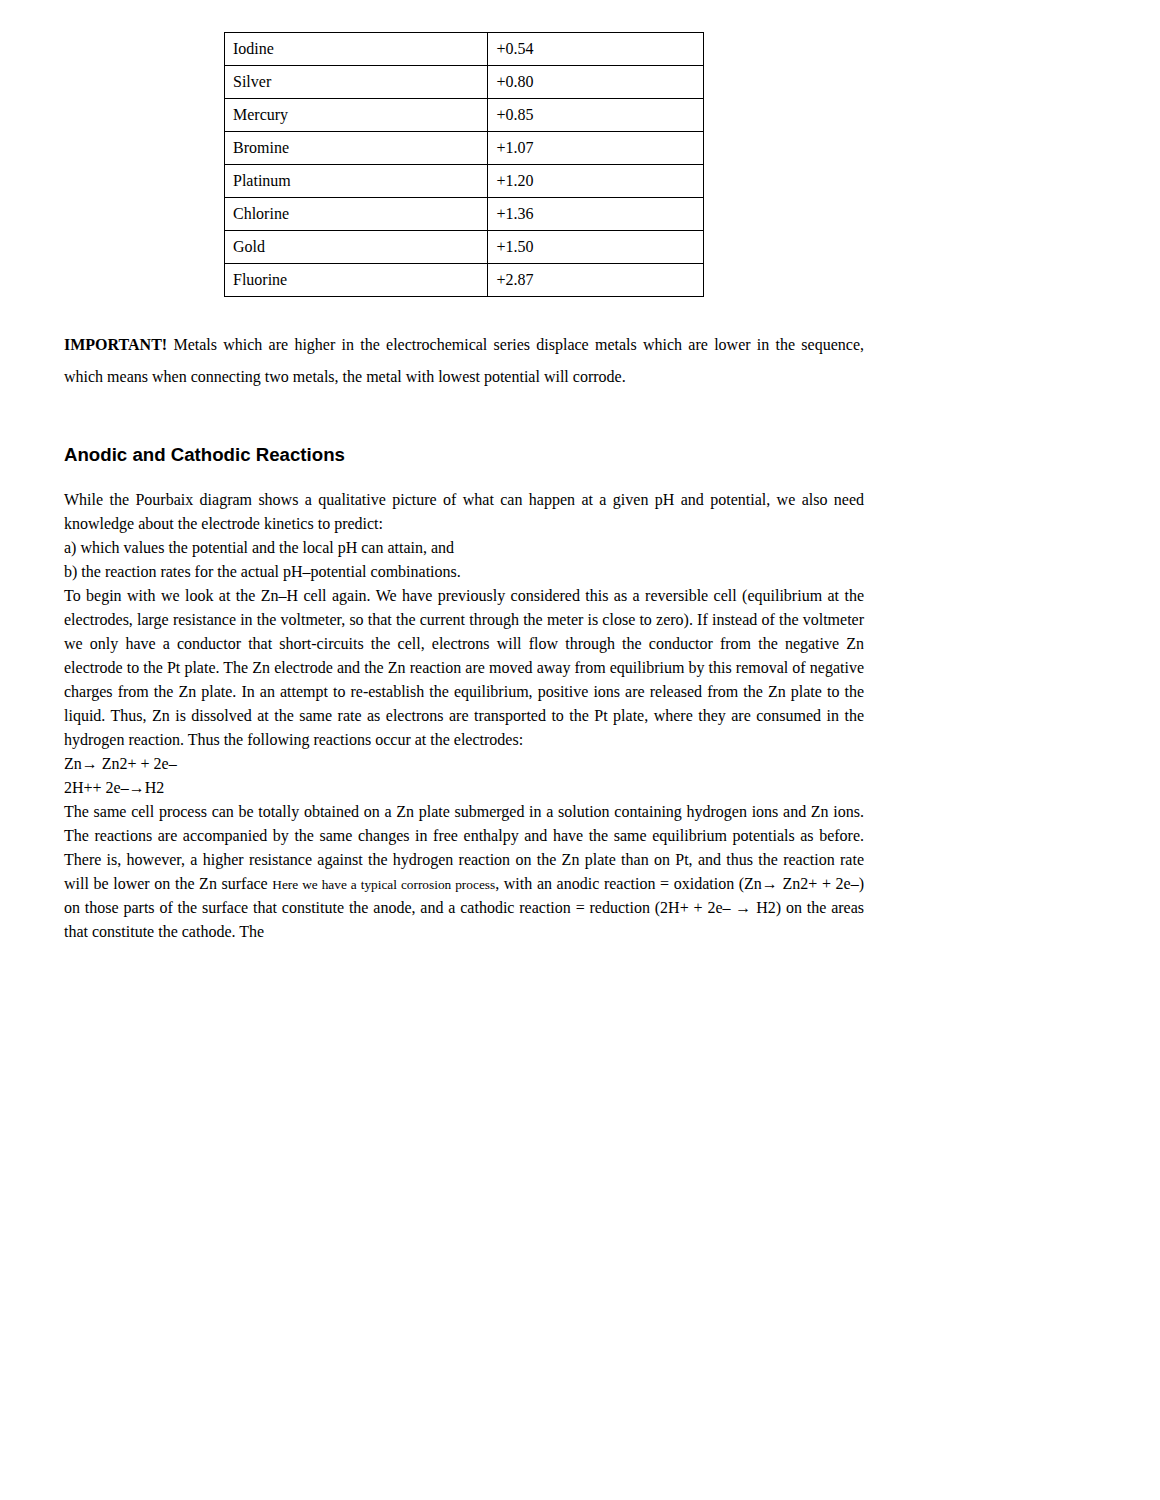| Iodine | +0.54 |
| Silver | +0.80 |
| Mercury | +0.85 |
| Bromine | +1.07 |
| Platinum | +1.20 |
| Chlorine | +1.36 |
| Gold | +1.50 |
| Fluorine | +2.87 |
IMPORTANT! Metals which are higher in the electrochemical series displace metals which are lower in the sequence, which means when connecting two metals, the metal with lowest potential will corrode.
Anodic and Cathodic Reactions
While the Pourbaix diagram shows a qualitative picture of what can happen at a given pH and potential, we also need knowledge about the electrode kinetics to predict:
a) which values the potential and the local pH can attain, and
b) the reaction rates for the actual pH–potential combinations.
To begin with we look at the Zn–H cell again. We have previously considered this as a reversible cell (equilibrium at the electrodes, large resistance in the voltmeter, so that the current through the meter is close to zero). If instead of the voltmeter we only have a conductor that short-circuits the cell, electrons will flow through the conductor from the negative Zn electrode to the Pt plate. The Zn electrode and the Zn reaction are moved away from equilibrium by this removal of negative charges from the Zn plate. In an attempt to re-establish the equilibrium, positive ions are released from the Zn plate to the liquid. Thus, Zn is dissolved at the same rate as electrons are transported to the Pt plate, where they are consumed in the hydrogen reaction. Thus the following reactions occur at the electrodes:
Zn→ Zn2+ + 2e–
2H++ 2e–→H2
The same cell process can be totally obtained on a Zn plate submerged in a solution containing hydrogen ions and Zn ions. The reactions are accompanied by the same changes in free enthalpy and have the same equilibrium potentials as before. There is, however, a higher resistance against the hydrogen reaction on the Zn plate than on Pt, and thus the reaction rate will be lower on the Zn surface Here we have a typical corrosion process, with an anodic reaction = oxidation (Zn→ Zn2+ + 2e–) on those parts of the surface that constitute the anode, and a cathodic reaction = reduction (2H+ + 2e– → H2) on the areas that constitute the cathode. The